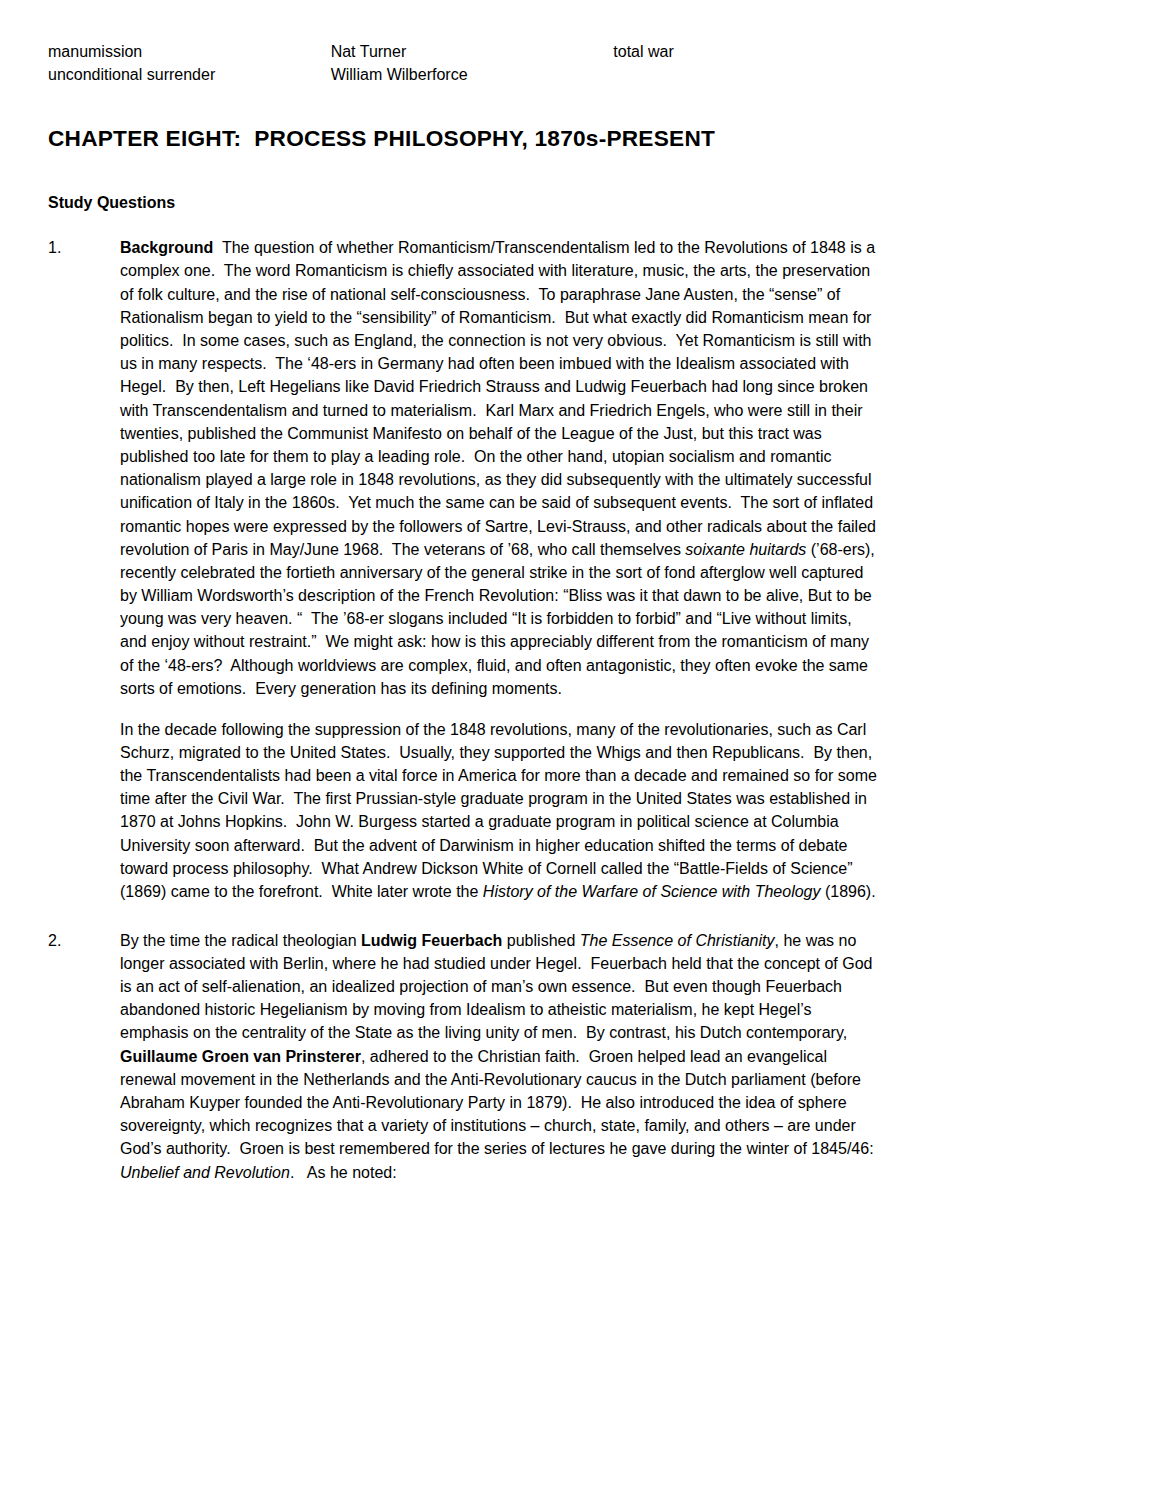manumission Nat Turner total war unconditional surrender William Wilberforce
CHAPTER EIGHT: PROCESS PHILOSOPHY, 1870s-PRESENT
Study Questions
Background The question of whether Romanticism/Transcendentalism led to the Revolutions of 1848 is a complex one. The word Romanticism is chiefly associated with literature, music, the arts, the preservation of folk culture, and the rise of national self-consciousness. To paraphrase Jane Austen, the “sense” of Rationalism began to yield to the “sensibility” of Romanticism. But what exactly did Romanticism mean for politics. In some cases, such as England, the connection is not very obvious. Yet Romanticism is still with us in many respects. The ‘48-ers in Germany had often been imbued with the Idealism associated with Hegel. By then, Left Hegelians like David Friedrich Strauss and Ludwig Feuerbach had long since broken with Transcendentalism and turned to materialism. Karl Marx and Friedrich Engels, who were still in their twenties, published the Communist Manifesto on behalf of the League of the Just, but this tract was published too late for them to play a leading role. On the other hand, utopian socialism and romantic nationalism played a large role in 1848 revolutions, as they did subsequently with the ultimately successful unification of Italy in the 1860s. Yet much the same can be said of subsequent events. The sort of inflated romantic hopes were expressed by the followers of Sartre, Levi-Strauss, and other radicals about the failed revolution of Paris in May/June 1968. The veterans of ’68, who call themselves soixante huitards (’68-ers), recently celebrated the fortieth anniversary of the general strike in the sort of fond afterglow well captured by William Wordsworth’s description of the French Revolution: “Bliss was it that dawn to be alive, But to be young was very heaven. “ The ’68-er slogans included “It is forbidden to forbid” and “Live without limits, and enjoy without restraint.” We might ask: how is this appreciably different from the romanticism of many of the ‘48-ers? Although worldviews are complex, fluid, and often antagonistic, they often evoke the same sorts of emotions. Every generation has its defining moments.
In the decade following the suppression of the 1848 revolutions, many of the revolutionaries, such as Carl Schurz, migrated to the United States. Usually, they supported the Whigs and then Republicans. By then, the Transcendentalists had been a vital force in America for more than a decade and remained so for some time after the Civil War. The first Prussian-style graduate program in the United States was established in 1870 at Johns Hopkins. John W. Burgess started a graduate program in political science at Columbia University soon afterward. But the advent of Darwinism in higher education shifted the terms of debate toward process philosophy. What Andrew Dickson White of Cornell called the “Battle-Fields of Science” (1869) came to the forefront. White later wrote the History of the Warfare of Science with Theology (1896).
By the time the radical theologian Ludwig Feuerbach published The Essence of Christianity, he was no longer associated with Berlin, where he had studied under Hegel. Feuerbach held that the concept of God is an act of self-alienation, an idealized projection of man’s own essence. But even though Feuerbach abandoned historic Hegelianism by moving from Idealism to atheistic materialism, he kept Hegel’s emphasis on the centrality of the State as the living unity of men. By contrast, his Dutch contemporary, Guillaume Groen van Prinsterer, adhered to the Christian faith. Groen helped lead an evangelical renewal movement in the Netherlands and the Anti-Revolutionary caucus in the Dutch parliament (before Abraham Kuyper founded the Anti-Revolutionary Party in 1879). He also introduced the idea of sphere sovereignty, which recognizes that a variety of institutions – church, state, family, and others – are under God’s authority. Groen is best remembered for the series of lectures he gave during the winter of 1845/46: Unbelief and Revolution. As he noted: